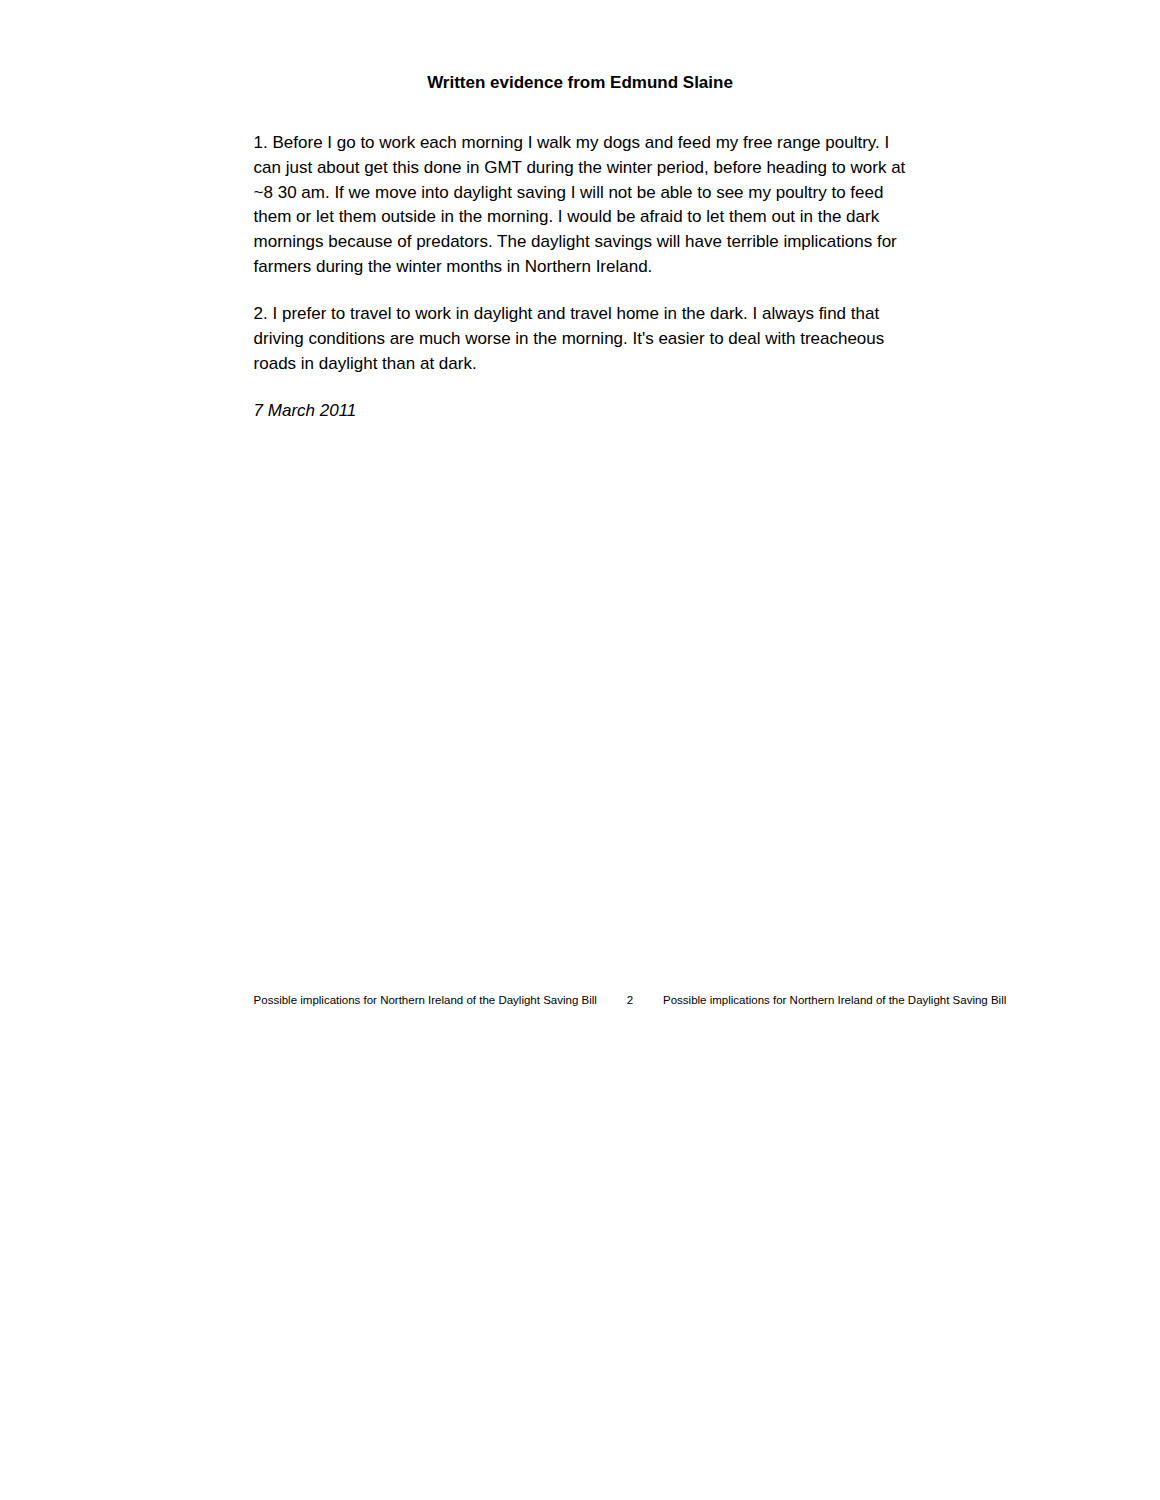Written evidence from Edmund Slaine
1. Before I go to work each morning I walk my dogs and feed my free range poultry. I can just about get this done in GMT during the winter period, before heading to work at ~8 30 am. If we move into daylight saving I will not be able to see my poultry to feed them or let them outside in the morning. I would be afraid to let them out in the dark mornings because of predators. The daylight savings will have terrible implications for farmers during the winter months in Northern Ireland.
2. I prefer to travel to work in daylight and travel home in the dark. I always find that driving conditions are much worse in the morning. It's easier to deal with treacheous roads in daylight than at dark.
7 March 2011
Possible implications for Northern Ireland of the Daylight Saving Bill 2 Possible implications for Northern Ireland of the Daylight Saving Bill